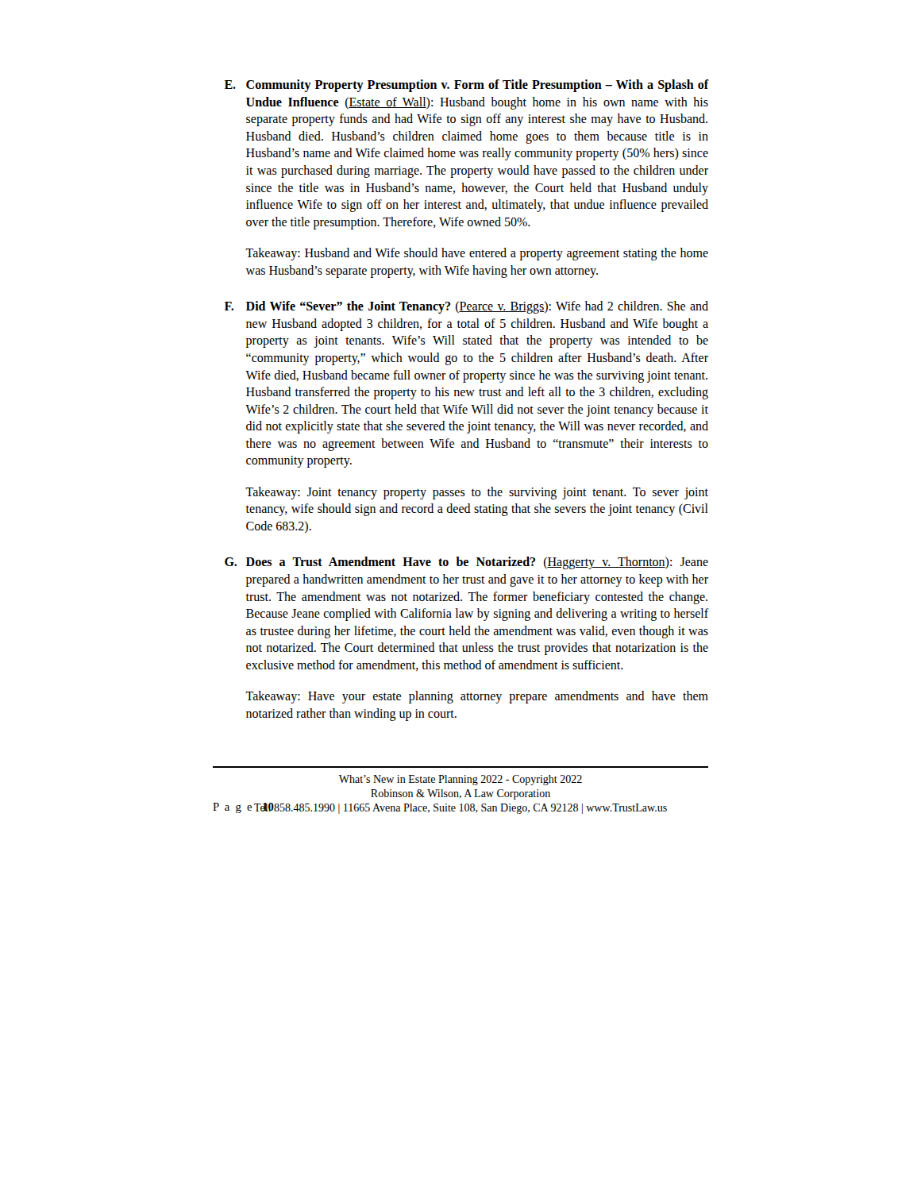E.
Community Property Presumption v. Form of Title Presumption – With a Splash of Undue Influence (Estate of Wall): Husband bought home in his own name with his separate property funds and had Wife to sign off any interest she may have to Husband. Husband died. Husband’s children claimed home goes to them because title is in Husband’s name and Wife claimed home was really community property (50% hers) since it was purchased during marriage. The property would have passed to the children under since the title was in Husband’s name, however, the Court held that Husband unduly influence Wife to sign off on her interest and, ultimately, that undue influence prevailed over the title presumption. Therefore, Wife owned 50%.
Takeaway: Husband and Wife should have entered a property agreement stating the home was Husband’s separate property, with Wife having her own attorney.
F.
Did Wife “Sever” the Joint Tenancy? (Pearce v. Briggs): Wife had 2 children. She and new Husband adopted 3 children, for a total of 5 children. Husband and Wife bought a property as joint tenants. Wife’s Will stated that the property was intended to be “community property,” which would go to the 5 children after Husband’s death. After Wife died, Husband became full owner of property since he was the surviving joint tenant. Husband transferred the property to his new trust and left all to the 3 children, excluding Wife’s 2 children. The court held that Wife Will did not sever the joint tenancy because it did not explicitly state that she severed the joint tenancy, the Will was never recorded, and there was no agreement between Wife and Husband to “transmute” their interests to community property.
Takeaway: Joint tenancy property passes to the surviving joint tenant. To sever joint tenancy, wife should sign and record a deed stating that she severs the joint tenancy (Civil Code 683.2).
G.
Does a Trust Amendment Have to be Notarized? (Haggerty v. Thornton): Jeane prepared a handwritten amendment to her trust and gave it to her attorney to keep with her trust. The amendment was not notarized. The former beneficiary contested the change. Because Jeane complied with California law by signing and delivering a writing to herself as trustee during her lifetime, the court held the amendment was valid, even though it was not notarized. The Court determined that unless the trust provides that notarization is the exclusive method for amendment, this method of amendment is sufficient.
Takeaway: Have your estate planning attorney prepare amendments and have them notarized rather than winding up in court.
What’s New in Estate Planning 2022 - Copyright 2022
Robinson & Wilson, A Law Corporation
Tel: 858.485.1990 | 11665 Avena Place, Suite 108, San Diego, CA 92128 | www.TrustLaw.us
P a g e 10